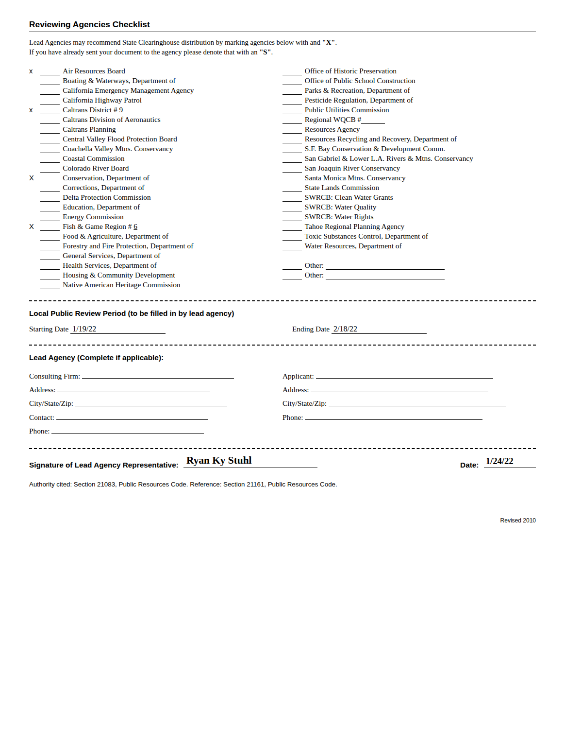Reviewing Agencies Checklist
Lead Agencies may recommend State Clearinghouse distribution by marking agencies below with and "X".
If you have already sent your document to the agency please denote that with an "S".
| x Air Resources Board | Office of Historic Preservation |
| Boating & Waterways, Department of | Office of Public School Construction |
| California Emergency Management Agency | Parks & Recreation, Department of |
| California Highway Patrol | Pesticide Regulation, Department of |
| x Caltrans District # 9 | Public Utilities Commission |
| Caltrans Division of Aeronautics | Regional WQCB # |
| Caltrans Planning | Resources Agency |
| Central Valley Flood Protection Board | Resources Recycling and Recovery, Department of |
| Coachella Valley Mtns. Conservancy | S.F. Bay Conservation & Development Comm. |
| Coastal Commission | San Gabriel & Lower L.A. Rivers & Mtns. Conservancy |
| Colorado River Board | San Joaquin River Conservancy |
| X Conservation, Department of | Santa Monica Mtns. Conservancy |
| Corrections, Department of | State Lands Commission |
| Delta Protection Commission | SWRCB: Clean Water Grants |
| Education, Department of | SWRCB: Water Quality |
| Energy Commission | SWRCB: Water Rights |
| X Fish & Game Region # 6 | Tahoe Regional Planning Agency |
| Food & Agriculture, Department of | Toxic Substances Control, Department of |
| Forestry and Fire Protection, Department of | Water Resources, Department of |
| General Services, Department of | |
| Health Services, Department of | Other: |
| Housing & Community Development | Other: |
| Native American Heritage Commission | |
Local Public Review Period (to be filled in by lead agency)
Starting Date 1/19/22
Ending Date 2/18/22
Lead Agency (Complete if applicable):
| Consulting Firm: | Applicant: |
| Address: | Address: |
| City/State/Zip: | City/State/Zip: |
| Contact: | Phone: |
| Phone: | |
Signature of Lead Agency Representative: Ryan Ky Stuhl
Date: 1/24/22
Authority cited: Section 21083, Public Resources Code. Reference: Section 21161, Public Resources Code.
Revised 2010